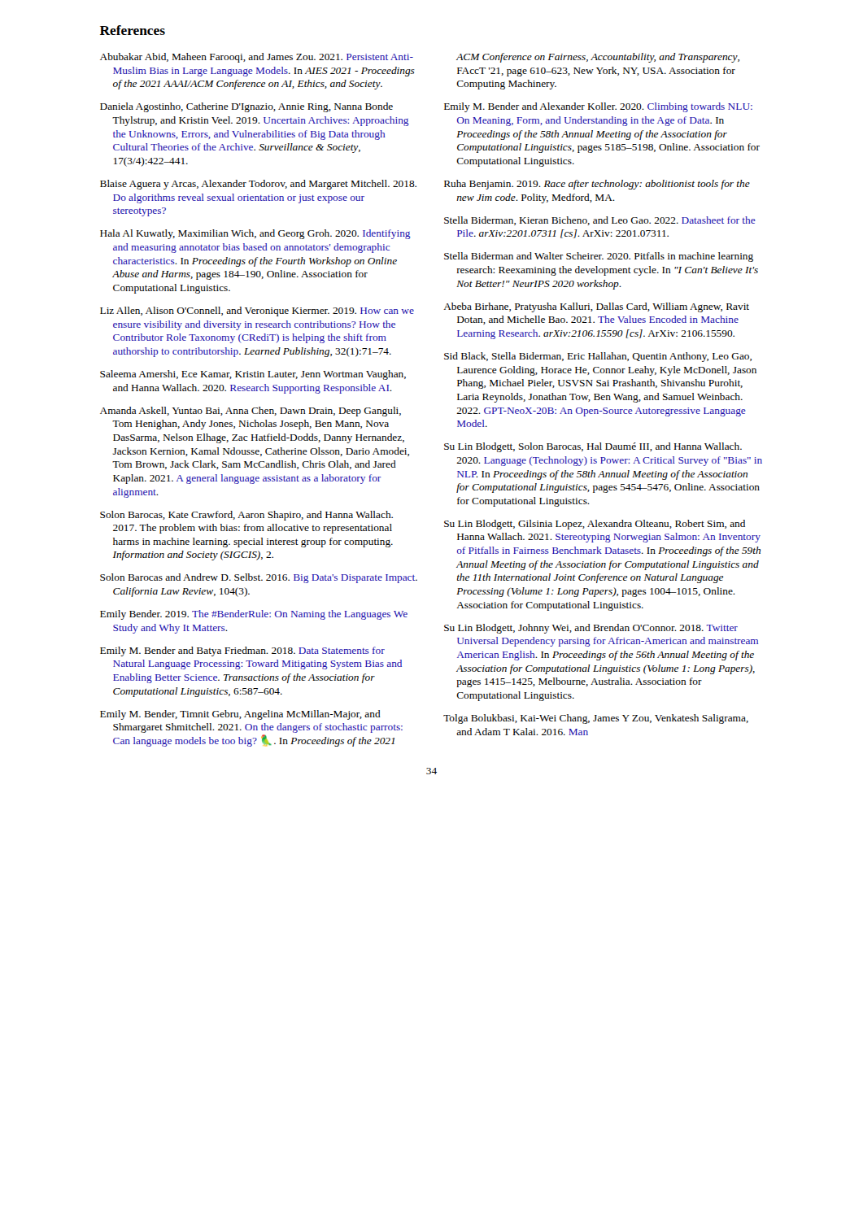References
Abubakar Abid, Maheen Farooqi, and James Zou. 2021. Persistent Anti-Muslim Bias in Large Language Models. In AIES 2021 - Proceedings of the 2021 AAAI/ACM Conference on AI, Ethics, and Society.
Daniela Agostinho, Catherine D'Ignazio, Annie Ring, Nanna Bonde Thylstrup, and Kristin Veel. 2019. Uncertain Archives: Approaching the Unknowns, Errors, and Vulnerabilities of Big Data through Cultural Theories of the Archive. Surveillance & Society, 17(3/4):422–441.
Blaise Aguera y Arcas, Alexander Todorov, and Margaret Mitchell. 2018. Do algorithms reveal sexual orientation or just expose our stereotypes?
Hala Al Kuwatly, Maximilian Wich, and Georg Groh. 2020. Identifying and measuring annotator bias based on annotators' demographic characteristics. In Proceedings of the Fourth Workshop on Online Abuse and Harms, pages 184–190, Online. Association for Computational Linguistics.
Liz Allen, Alison O'Connell, and Veronique Kiermer. 2019. How can we ensure visibility and diversity in research contributions? How the Contributor Role Taxonomy (CRediT) is helping the shift from authorship to contributorship. Learned Publishing, 32(1):71–74.
Saleema Amershi, Ece Kamar, Kristin Lauter, Jenn Wortman Vaughan, and Hanna Wallach. 2020. Research Supporting Responsible AI.
Amanda Askell, Yuntao Bai, Anna Chen, Dawn Drain, Deep Ganguli, Tom Henighan, Andy Jones, Nicholas Joseph, Ben Mann, Nova DasSarma, Nelson Elhage, Zac Hatfield-Dodds, Danny Hernandez, Jackson Kernion, Kamal Ndousse, Catherine Olsson, Dario Amodei, Tom Brown, Jack Clark, Sam McCandlish, Chris Olah, and Jared Kaplan. 2021. A general language assistant as a laboratory for alignment.
Solon Barocas, Kate Crawford, Aaron Shapiro, and Hanna Wallach. 2017. The problem with bias: from allocative to representational harms in machine learning. special interest group for computing. Information and Society (SIGCIS), 2.
Solon Barocas and Andrew D. Selbst. 2016. Big Data's Disparate Impact. California Law Review, 104(3).
Emily Bender. 2019. The #BenderRule: On Naming the Languages We Study and Why It Matters.
Emily M. Bender and Batya Friedman. 2018. Data Statements for Natural Language Processing: Toward Mitigating System Bias and Enabling Better Science. Transactions of the Association for Computational Linguistics, 6:587–604.
Emily M. Bender, Timnit Gebru, Angelina McMillan-Major, and Shmargaret Shmitchell. 2021. On the dangers of stochastic parrots: Can language models be too big? 🦜. In Proceedings of the 2021 ACM Conference on Fairness, Accountability, and Transparency, FAccT '21, page 610–623, New York, NY, USA. Association for Computing Machinery.
Emily M. Bender and Alexander Koller. 2020. Climbing towards NLU: On Meaning, Form, and Understanding in the Age of Data. In Proceedings of the 58th Annual Meeting of the Association for Computational Linguistics, pages 5185–5198, Online. Association for Computational Linguistics.
Ruha Benjamin. 2019. Race after technology: abolitionist tools for the new Jim code. Polity, Medford, MA.
Stella Biderman, Kieran Bicheno, and Leo Gao. 2022. Datasheet for the Pile. arXiv:2201.07311 [cs]. ArXiv: 2201.07311.
Stella Biderman and Walter Scheirer. 2020. Pitfalls in machine learning research: Reexamining the development cycle. In "I Can't Believe It's Not Better!" NeurIPS 2020 workshop.
Abeba Birhane, Pratyusha Kalluri, Dallas Card, William Agnew, Ravit Dotan, and Michelle Bao. 2021. The Values Encoded in Machine Learning Research. arXiv:2106.15590 [cs]. ArXiv: 2106.15590.
Sid Black, Stella Biderman, Eric Hallahan, Quentin Anthony, Leo Gao, Laurence Golding, Horace He, Connor Leahy, Kyle McDonell, Jason Phang, Michael Pieler, USVSN Sai Prashanth, Shivanshu Purohit, Laria Reynolds, Jonathan Tow, Ben Wang, and Samuel Weinbach. 2022. GPT-NeoX-20B: An Open-Source Autoregressive Language Model.
Su Lin Blodgett, Solon Barocas, Hal Daumé III, and Hanna Wallach. 2020. Language (Technology) is Power: A Critical Survey of "Bias" in NLP. In Proceedings of the 58th Annual Meeting of the Association for Computational Linguistics, pages 5454–5476, Online. Association for Computational Linguistics.
Su Lin Blodgett, Gilsinia Lopez, Alexandra Olteanu, Robert Sim, and Hanna Wallach. 2021. Stereotyping Norwegian Salmon: An Inventory of Pitfalls in Fairness Benchmark Datasets. In Proceedings of the 59th Annual Meeting of the Association for Computational Linguistics and the 11th International Joint Conference on Natural Language Processing (Volume 1: Long Papers), pages 1004–1015, Online. Association for Computational Linguistics.
Su Lin Blodgett, Johnny Wei, and Brendan O'Connor. 2018. Twitter Universal Dependency parsing for African-American and mainstream American English. In Proceedings of the 56th Annual Meeting of the Association for Computational Linguistics (Volume 1: Long Papers), pages 1415–1425, Melbourne, Australia. Association for Computational Linguistics.
Tolga Bolukbasi, Kai-Wei Chang, James Y Zou, Venkatesh Saligrama, and Adam T Kalai. 2016. Man
34